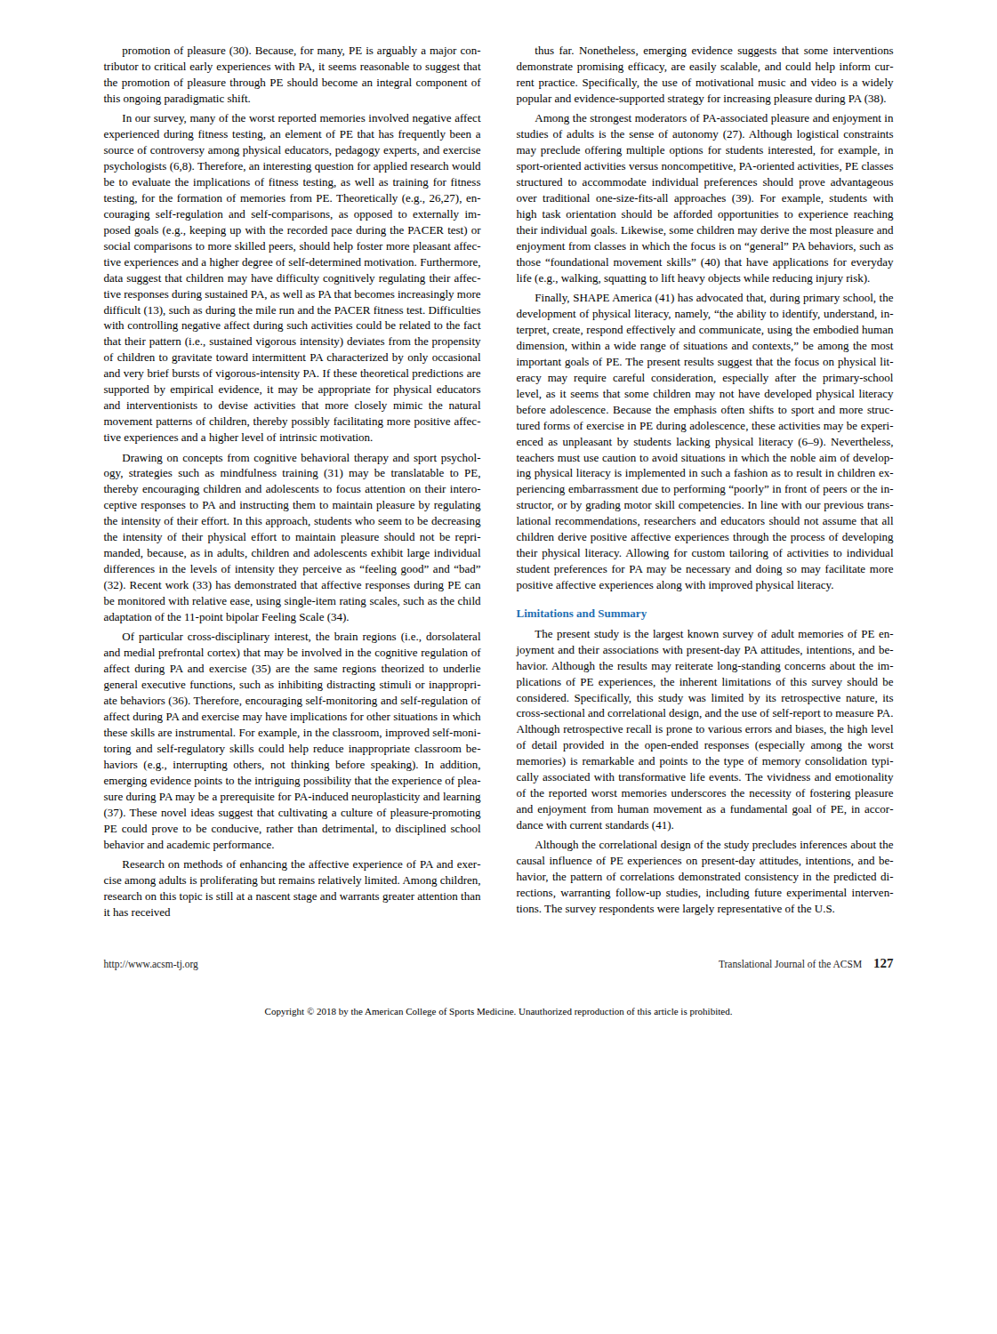promotion of pleasure (30). Because, for many, PE is arguably a major contributor to critical early experiences with PA, it seems reasonable to suggest that the promotion of pleasure through PE should become an integral component of this ongoing paradigmatic shift.
In our survey, many of the worst reported memories involved negative affect experienced during fitness testing, an element of PE that has frequently been a source of controversy among physical educators, pedagogy experts, and exercise psychologists (6,8). Therefore, an interesting question for applied research would be to evaluate the implications of fitness testing, as well as training for fitness testing, for the formation of memories from PE. Theoretically (e.g., 26,27), encouraging self-regulation and self-comparisons, as opposed to externally imposed goals (e.g., keeping up with the recorded pace during the PACER test) or social comparisons to more skilled peers, should help foster more pleasant affective experiences and a higher degree of self-determined motivation. Furthermore, data suggest that children may have difficulty cognitively regulating their affective responses during sustained PA, as well as PA that becomes increasingly more difficult (13), such as during the mile run and the PACER fitness test. Difficulties with controlling negative affect during such activities could be related to the fact that their pattern (i.e., sustained vigorous intensity) deviates from the propensity of children to gravitate toward intermittent PA characterized by only occasional and very brief bursts of vigorous-intensity PA. If these theoretical predictions are supported by empirical evidence, it may be appropriate for physical educators and interventionists to devise activities that more closely mimic the natural movement patterns of children, thereby possibly facilitating more positive affective experiences and a higher level of intrinsic motivation.
Drawing on concepts from cognitive behavioral therapy and sport psychology, strategies such as mindfulness training (31) may be translatable to PE, thereby encouraging children and adolescents to focus attention on their interoceptive responses to PA and instructing them to maintain pleasure by regulating the intensity of their effort. In this approach, students who seem to be decreasing the intensity of their physical effort to maintain pleasure should not be reprimanded, because, as in adults, children and adolescents exhibit large individual differences in the levels of intensity they perceive as “feeling good” and “bad” (32). Recent work (33) has demonstrated that affective responses during PE can be monitored with relative ease, using single-item rating scales, such as the child adaptation of the 11-point bipolar Feeling Scale (34).
Of particular cross-disciplinary interest, the brain regions (i.e., dorsolateral and medial prefrontal cortex) that may be involved in the cognitive regulation of affect during PA and exercise (35) are the same regions theorized to underlie general executive functions, such as inhibiting distracting stimuli or inappropriate behaviors (36). Therefore, encouraging self-monitoring and self-regulation of affect during PA and exercise may have implications for other situations in which these skills are instrumental. For example, in the classroom, improved self-monitoring and self-regulatory skills could help reduce inappropriate classroom behaviors (e.g., interrupting others, not thinking before speaking). In addition, emerging evidence points to the intriguing possibility that the experience of pleasure during PA may be a prerequisite for PA-induced neuroplasticity and learning (37). These novel ideas suggest that cultivating a culture of pleasure-promoting PE could prove to be conducive, rather than detrimental, to disciplined school behavior and academic performance.
Research on methods of enhancing the affective experience of PA and exercise among adults is proliferating but remains relatively limited. Among children, research on this topic is still at a nascent stage and warrants greater attention than it has received
thus far. Nonetheless, emerging evidence suggests that some interventions demonstrate promising efficacy, are easily scalable, and could help inform current practice. Specifically, the use of motivational music and video is a widely popular and evidence-supported strategy for increasing pleasure during PA (38).
Among the strongest moderators of PA-associated pleasure and enjoyment in studies of adults is the sense of autonomy (27). Although logistical constraints may preclude offering multiple options for students interested, for example, in sport-oriented activities versus noncompetitive, PA-oriented activities, PE classes structured to accommodate individual preferences should prove advantageous over traditional one-size-fits-all approaches (39). For example, students with high task orientation should be afforded opportunities to experience reaching their individual goals. Likewise, some children may derive the most pleasure and enjoyment from classes in which the focus is on “general” PA behaviors, such as those “foundational movement skills” (40) that have applications for everyday life (e.g., walking, squatting to lift heavy objects while reducing injury risk).
Finally, SHAPE America (41) has advocated that, during primary school, the development of physical literacy, namely, “the ability to identify, understand, interpret, create, respond effectively and communicate, using the embodied human dimension, within a wide range of situations and contexts,” be among the most important goals of PE. The present results suggest that the focus on physical literacy may require careful consideration, especially after the primary-school level, as it seems that some children may not have developed physical literacy before adolescence. Because the emphasis often shifts to sport and more structured forms of exercise in PE during adolescence, these activities may be experienced as unpleasant by students lacking physical literacy (6–9). Nevertheless, teachers must use caution to avoid situations in which the noble aim of developing physical literacy is implemented in such a fashion as to result in children experiencing embarrassment due to performing “poorly” in front of peers or the instructor, or by grading motor skill competencies. In line with our previous translational recommendations, researchers and educators should not assume that all children derive positive affective experiences through the process of developing their physical literacy. Allowing for custom tailoring of activities to individual student preferences for PA may be necessary and doing so may facilitate more positive affective experiences along with improved physical literacy.
Limitations and Summary
The present study is the largest known survey of adult memories of PE enjoyment and their associations with present-day PA attitudes, intentions, and behavior. Although the results may reiterate long-standing concerns about the implications of PE experiences, the inherent limitations of this survey should be considered. Specifically, this study was limited by its retrospective nature, its cross-sectional and correlational design, and the use of self-report to measure PA. Although retrospective recall is prone to various errors and biases, the high level of detail provided in the open-ended responses (especially among the worst memories) is remarkable and points to the type of memory consolidation typically associated with transformative life events. The vividness and emotionality of the reported worst memories underscores the necessity of fostering pleasure and enjoyment from human movement as a fundamental goal of PE, in accordance with current standards (41).
Although the correlational design of the study precludes inferences about the causal influence of PE experiences on present-day attitudes, intentions, and behavior, the pattern of correlations demonstrated consistency in the predicted directions, warranting follow-up studies, including future experimental interventions. The survey respondents were largely representative of the U.S.
http://www.acsm-tj.org
Translational Journal of the ACSM 127
Copyright © 2018 by the American College of Sports Medicine. Unauthorized reproduction of this article is prohibited.